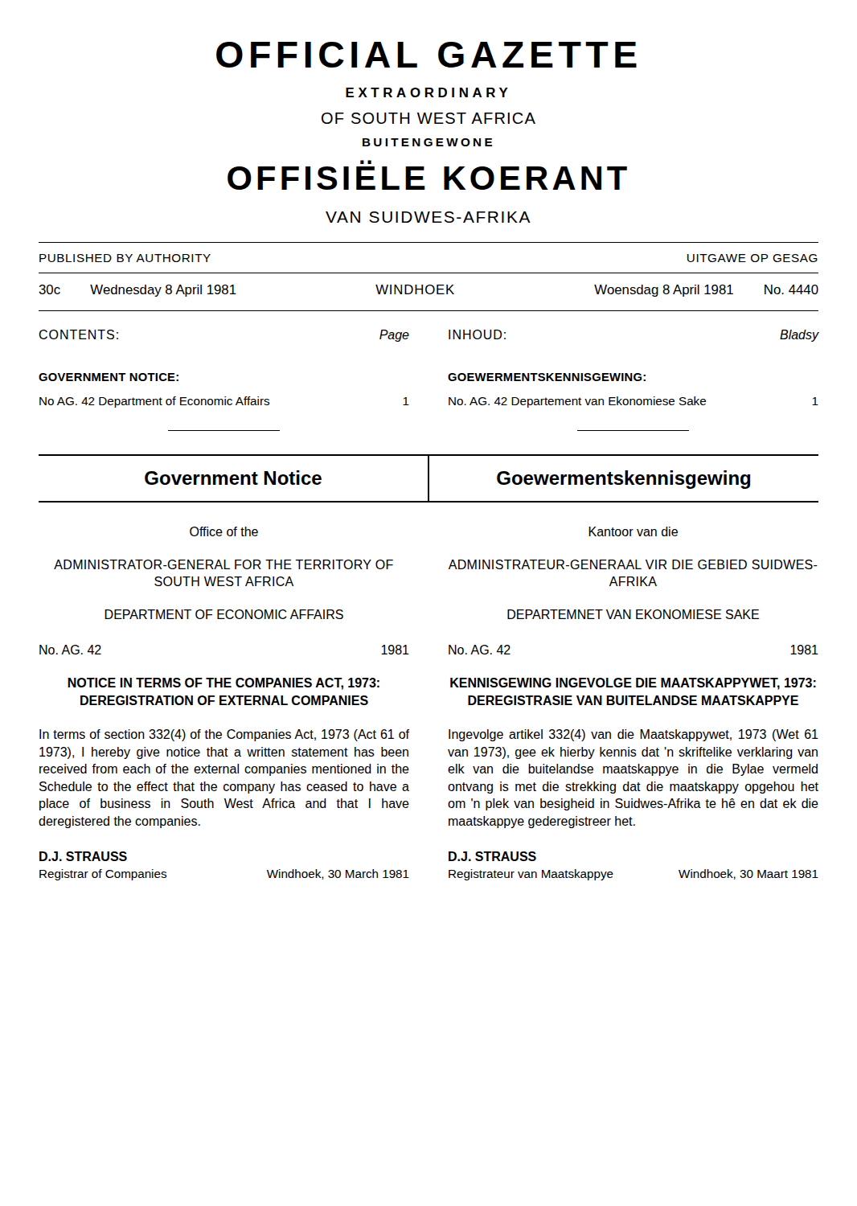OFFICIAL GAZETTE
EXTRAORDINARY
OF SOUTH WEST AFRICA
BUITENGEWONE
OFFISIËLE KOERANT
VAN SUIDWES-AFRIKA
PUBLISHED BY AUTHORITY UITGAWE OP GESAG
30c Wednesday 8 April 1981 WINDHOEK Woensdag 8 April 1981 No. 4440
CONTENTS: Page
GOVERNMENT NOTICE:
No AG. 42 Department of Economic Affairs 1
INHOUD: Bladsy
GOEWERMENTSKENNISGEWING:
No. AG. 42 Departement van Ekonomiese Sake 1
Government Notice
Goewermentskennisgewing
Office of the
ADMINISTRATOR-GENERAL FOR THE TERRITORY OF SOUTH WEST AFRICA
DEPARTMENT OF ECONOMIC AFFAIRS
No. AG. 42 1981
NOTICE IN TERMS OF THE COMPANIES ACT, 1973: DEREGISTRATION OF EXTERNAL COMPANIES
In terms of section 332(4) of the Companies Act, 1973 (Act 61 of 1973), I hereby give notice that a written statement has been received from each of the external companies mentioned in the Schedule to the effect that the company has ceased to have a place of business in South West Africa and that I have deregistered the companies.
D.J. STRAUSS
Registrar of Companies Windhoek, 30 March 1981
Kantoor van die
ADMINISTRATEUR-GENERAAL VIR DIE GEBIED SUIDWES-AFRIKA
DEPARTEMNET VAN EKONOMIESE SAKE
No. AG. 42 1981
KENNISGEWING INGEVOLGE DIE MAATSKAPPYWET, 1973: DEREGISTRASIE VAN BUITELANDSE MAATSKAPPYE
Ingevolge artikel 332(4) van die Maatskappywet, 1973 (Wet 61 van 1973), gee ek hierby kennis dat 'n skriftelike verklaring van elk van die buitelandse maatskappye in die Bylae vermeld ontvang is met die strekking dat die maatskappy opgehou het om 'n plek van besigheid in Suidwes-Afrika te hê en dat ek die maatskappye gederegistreer het.
D.J. STRAUSS
Registrateur van Maatskappye Windhoek, 30 Maart 1981